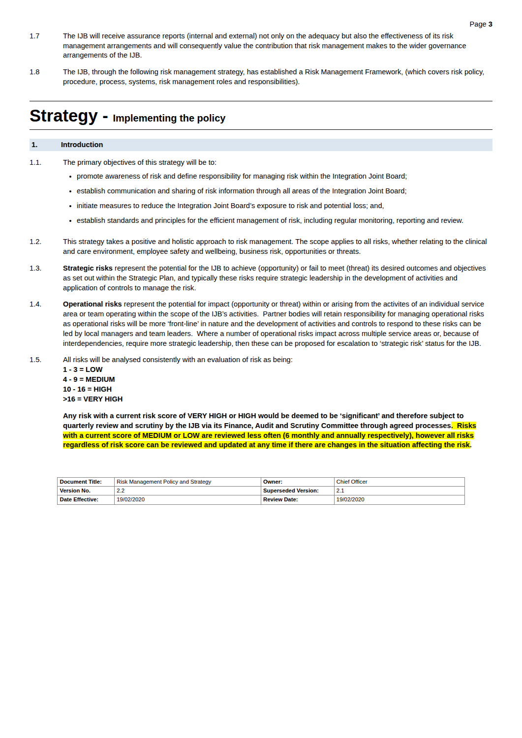Page 3
1.7
The IJB will receive assurance reports (internal and external) not only on the adequacy but also the effectiveness of its risk management arrangements and will consequently value the contribution that risk management makes to the wider governance arrangements of the IJB.
1.8
The IJB, through the following risk management strategy, has established a Risk Management Framework, (which covers risk policy, procedure, process, systems, risk management roles and responsibilities).
Strategy - Implementing the policy
1.
Introduction
1.1.
The primary objectives of this strategy will be to:
promote awareness of risk and define responsibility for managing risk within the Integration Joint Board;
establish communication and sharing of risk information through all areas of the Integration Joint Board;
initiate measures to reduce the Integration Joint Board’s exposure to risk and potential loss; and,
establish standards and principles for the efficient management of risk, including regular monitoring, reporting and review.
1.2.
This strategy takes a positive and holistic approach to risk management. The scope applies to all risks, whether relating to the clinical and care environment, employee safety and wellbeing, business risk, opportunities or threats.
1.3.
Strategic risks represent the potential for the IJB to achieve (opportunity) or fail to meet (threat) its desired outcomes and objectives as set out within the Strategic Plan, and typically these risks require strategic leadership in the development of activities and application of controls to manage the risk.
1.4.
Operational risks represent the potential for impact (opportunity or threat) within or arising from the activites of an individual service area or team operating within the scope of the IJB’s activities. Partner bodies will retain responsibility for managing operational risks as operational risks will be more ‘front-line’ in nature and the development of activities and controls to respond to these risks can be led by local managers and team leaders. Where a number of operational risks impact across multiple service areas or, because of interdependencies, require more strategic leadership, then these can be proposed for escalation to ‘strategic risk’ status for the IJB.
1.5.
All risks will be analysed consistently with an evaluation of risk as being:
1 - 3 = LOW
4 - 9 = MEDIUM
10 - 16 = HIGH
>16 = VERY HIGH
Any risk with a current risk score of VERY HIGH or HIGH would be deemed to be ‘significant’ and therefore subject to quarterly review and scrutiny by the IJB via its Finance, Audit and Scrutiny Committee through agreed processes. Risks with a current score of MEDIUM or LOW are reviewed less often (6 monthly and annually respectively), however all risks regardless of risk score can be reviewed and updated at any time if there are changes in the situation affecting the risk.
| Document Title: | Risk Management Policy and Strategy | Owner: | Chief Officer |
| Version No. | 2.2 | Superseded Version: | 2.1 |
| Date Effective: | 19/02/2020 | Review Date: | 19/02/2020 |